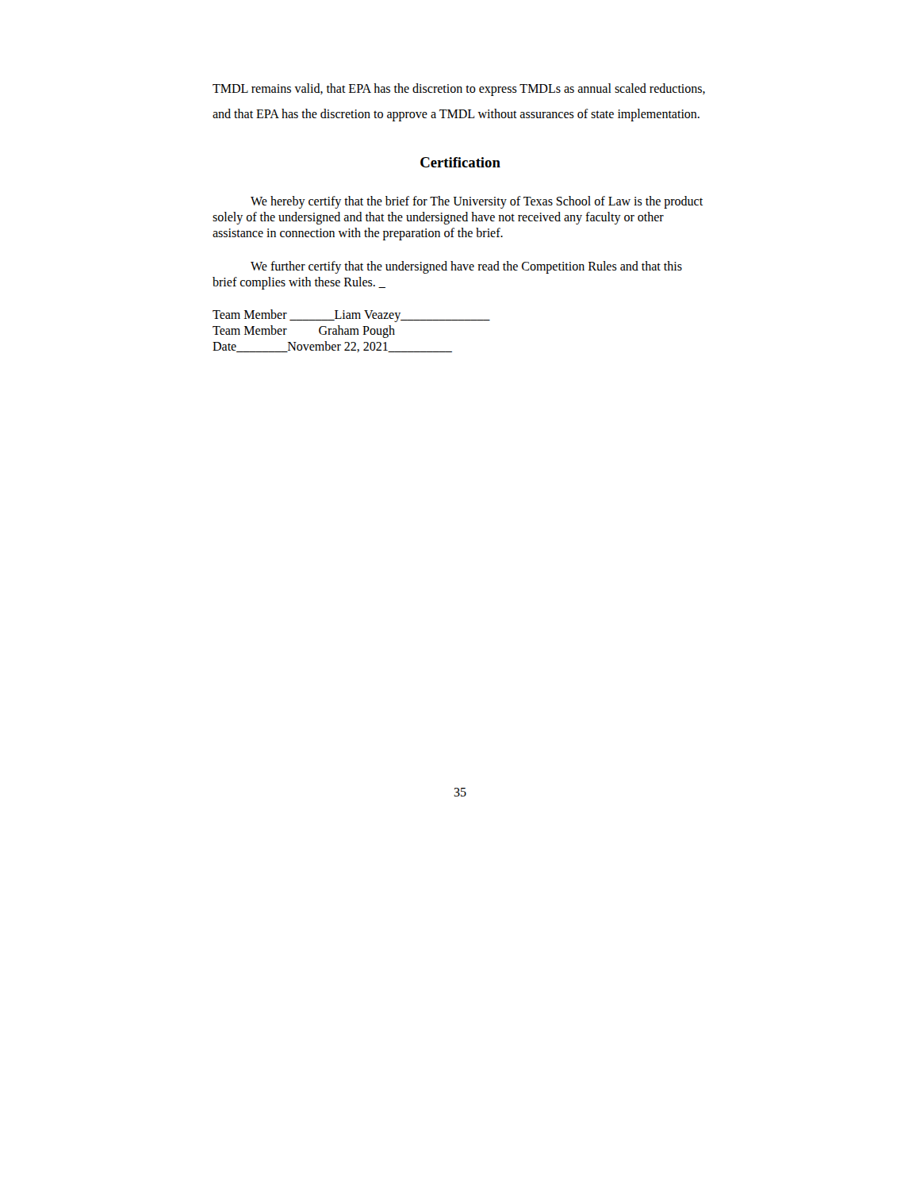TMDL remains valid, that EPA has the discretion to express TMDLs as annual scaled reductions, and that EPA has the discretion to approve a TMDL without assurances of state implementation.
Certification
We hereby certify that the brief for The University of Texas School of Law is the product solely of the undersigned and that the undersigned have not received any faculty or other assistance in connection with the preparation of the brief.
We further certify that the undersigned have read the Competition Rules and that this brief complies with these Rules. _
Team Member _______Liam Veazey______________
Team Member Graham Pough
Date________November 22, 2021__________
35